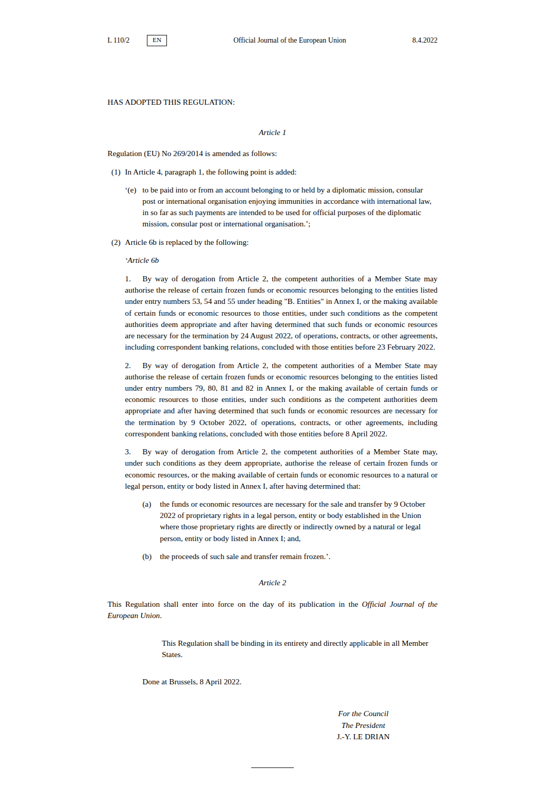L 110/2 EN
Official Journal of the European Union
8.4.2022
Has adopted this Regulation:
Article 1
Regulation (EU) No 269/2014 is amended as follows:
(1)
In Article 4, paragraph 1, the following point is added:
‘(e)
to be paid into or from an account belonging to or held by a diplomatic mission, consular post or international organisation enjoying immunities in accordance with international law, in so far as such payments are intended to be used for official purposes of the diplomatic mission, consular post or international organisation.’;
(2)
Article 6b is replaced by the following:
‘Article 6b
1. By way of derogation from Article 2, the competent authorities of a Member State may authorise the release of certain frozen funds or economic resources belonging to the entities listed under entry numbers 53, 54 and 55 under heading "B. Entities" in Annex I, or the making available of certain funds or economic resources to those entities, under such conditions as the competent authorities deem appropriate and after having determined that such funds or economic resources are necessary for the termination by 24 August 2022, of operations, contracts, or other agreements, including correspondent banking relations, concluded with those entities before 23 February 2022.
2. By way of derogation from Article 2, the competent authorities of a Member State may authorise the release of certain frozen funds or economic resources belonging to the entities listed under entry numbers 79, 80, 81 and 82 in Annex I, or the making available of certain funds or economic resources to those entities, under such conditions as the competent authorities deem appropriate and after having determined that such funds or economic resources are necessary for the termination by 9 October 2022, of operations, contracts, or other agreements, including correspondent banking relations, concluded with those entities before 8 April 2022.
3. By way of derogation from Article 2, the competent authorities of a Member State may, under such conditions as they deem appropriate, authorise the release of certain frozen funds or economic resources, or the making available of certain funds or economic resources to a natural or legal person, entity or body listed in Annex I, after having determined that:
(a)
the funds or economic resources are necessary for the sale and transfer by 9 October 2022 of proprietary rights in a legal person, entity or body established in the Union where those proprietary rights are directly or indirectly owned by a natural or legal person, entity or body listed in Annex I; and,
(b)
the proceeds of such sale and transfer remain frozen.’.
Article 2
This Regulation shall enter into force on the day of its publication in the Official Journal of the European Union.
This Regulation shall be binding in its entirety and directly applicable in all Member States.
Done at Brussels, 8 April 2022.
For the Council The President J.-Y. LE DRIAN